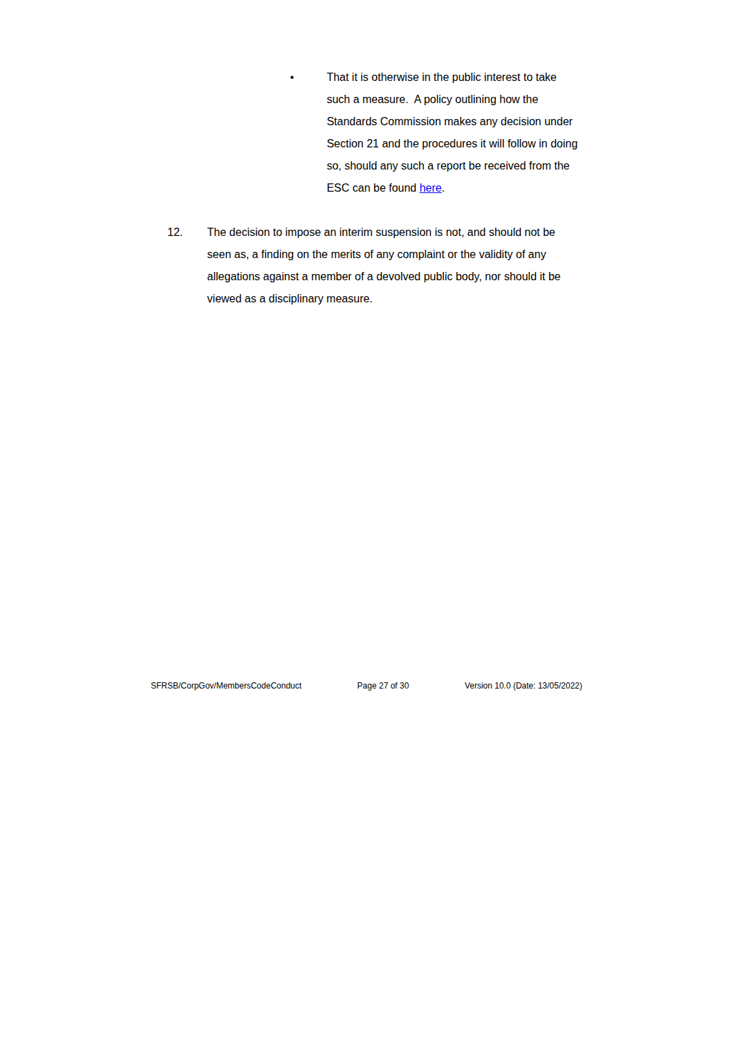That it is otherwise in the public interest to take such a measure. A policy outlining how the Standards Commission makes any decision under Section 21 and the procedures it will follow in doing so, should any such a report be received from the ESC can be found here.
12.
The decision to impose an interim suspension is not, and should not be seen as, a finding on the merits of any complaint or the validity of any allegations against a member of a devolved public body, nor should it be viewed as a disciplinary measure.
SFRSB/CorpGov/MembersCodeConduct
Page 27 of 30
Version 10.0 (Date: 13/05/2022)